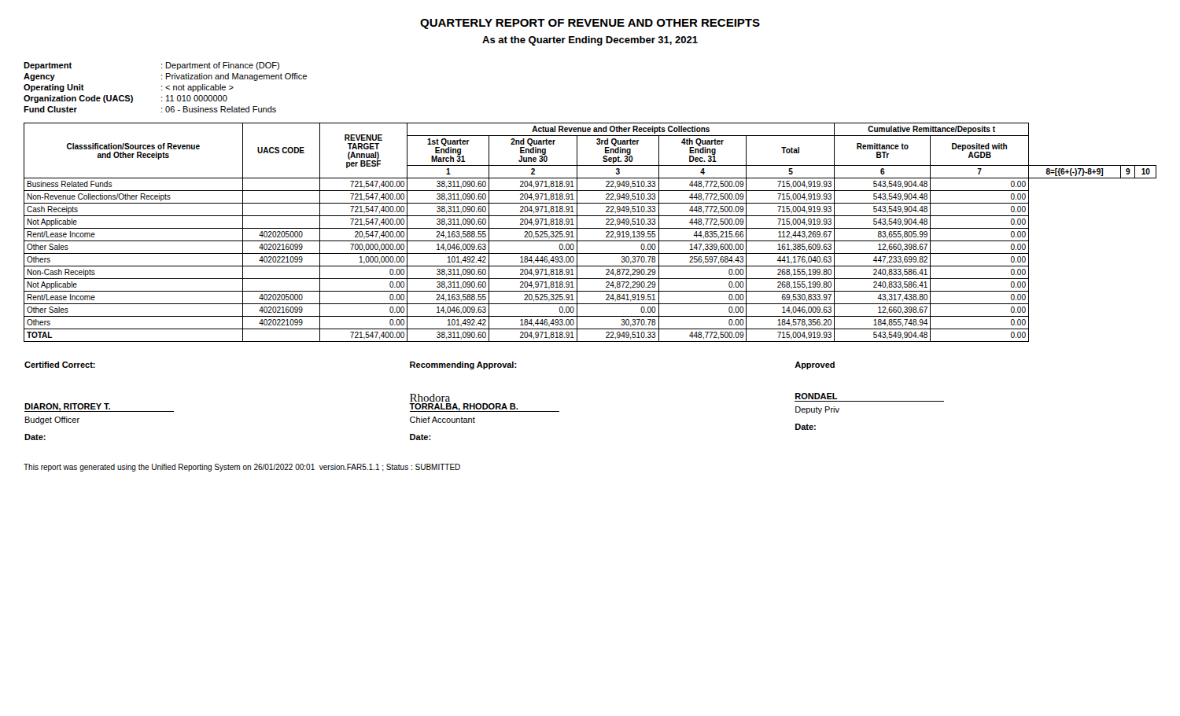QUARTERLY REPORT OF REVENUE AND OTHER RECEIPTS
As at the Quarter Ending December 31, 2021
| Department | : Department of Finance (DOF) |
| Agency | : Privatization and Management Office |
| Operating Unit | : < not applicable > |
| Organization Code (UACS) | : 11 010 0000000 |
| Fund Cluster | : 06 - Business Related Funds |
| Classsification/Sources of Revenue and Other Receipts | UACS CODE | REVENUE TARGET (Annual) per BESF | Actual Revenue and Other Receipts Collections | Cumulative Remittance/Deposits t |
| --- | --- | --- | --- | --- |
| 1st Quarter Ending March 31 | 2nd Quarter Ending June 30 | 3rd Quarter Ending Sept. 30 | 4th Quarter Ending Dec. 31 | Total | Remittance to BTr | Deposited with AGDB |
| 1 | 2 | 3 | 4 | 5 | 6 | 7 | 8=[{6+(-)7}-8+9] | 9 | 10 |
| Business Related Funds | | 721,547,400.00 | 38,311,090.60 | 204,971,818.91 | 22,949,510.33 | 448,772,500.09 | 715,004,919.93 | 543,549,904.48 | 0.00 |
| Non-Revenue Collections/Other Receipts | | 721,547,400.00 | 38,311,090.60 | 204,971,818.91 | 22,949,510.33 | 448,772,500.09 | 715,004,919.93 | 543,549,904.48 | 0.00 |
| Cash Receipts | | 721,547,400.00 | 38,311,090.60 | 204,971,818.91 | 22,949,510.33 | 448,772,500.09 | 715,004,919.93 | 543,549,904.48 | 0.00 |
| Not Applicable | | 721,547,400.00 | 38,311,090.60 | 204,971,818.91 | 22,949,510.33 | 448,772,500.09 | 715,004,919.93 | 543,549,904.48 | 0.00 |
| Rent/Lease Income | 4020205000 | 20,547,400.00 | 24,163,588.55 | 20,525,325.91 | 22,919,139.55 | 44,835,215.66 | 112,443,269.67 | 83,655,805.99 | 0.00 |
| Other Sales | 4020216099 | 700,000,000.00 | 14,046,009.63 | 0.00 | 0.00 | 147,339,600.00 | 161,385,609.63 | 12,660,398.67 | 0.00 |
| Others | 4020221099 | 1,000,000.00 | 101,492.42 | 184,446,493.00 | 30,370.78 | 256,597,684.43 | 441,176,040.63 | 447,233,699.82 | 0.00 |
| Non-Cash Receipts | | 0.00 | 38,311,090.60 | 204,971,818.91 | 24,872,290.29 | 0.00 | 268,155,199.80 | 240,833,586.41 | 0.00 |
| Not Applicable | | 0.00 | 38,311,090.60 | 204,971,818.91 | 24,872,290.29 | 0.00 | 268,155,199.80 | 240,833,586.41 | 0.00 |
| Rent/Lease Income | 4020205000 | 0.00 | 24,163,588.55 | 20,525,325.91 | 24,841,919.51 | 0.00 | 69,530,833.97 | 43,317,438.80 | 0.00 |
| Other Sales | 4020216099 | 0.00 | 14,046,009.63 | 0.00 | 0.00 | 0.00 | 14,046,009.63 | 12,660,398.67 | 0.00 |
| Others | 4020221099 | 0.00 | 101,492.42 | 184,446,493.00 | 30,370.78 | 0.00 | 184,578,356.20 | 184,855,748.94 | 0.00 |
| TOTAL | | 721,547,400.00 | 38,311,090.60 | 204,971,818.91 | 22,949,510.33 | 448,772,500.09 | 715,004,919.93 | 543,549,904.48 | 0.00 |
| Certified Correct: DIARON, RITOREY T. Budget Officer Date: | Recommending Approval: Rhodora TORRALBA, RHODORA B. Chief Accountant Date: | Approved RONDAEL Deputy Priv Date: |
This report was generated using the Unified Reporting System on 26/01/2022 00:01 version.FAR5.1.1 ; Status : SUBMITTED